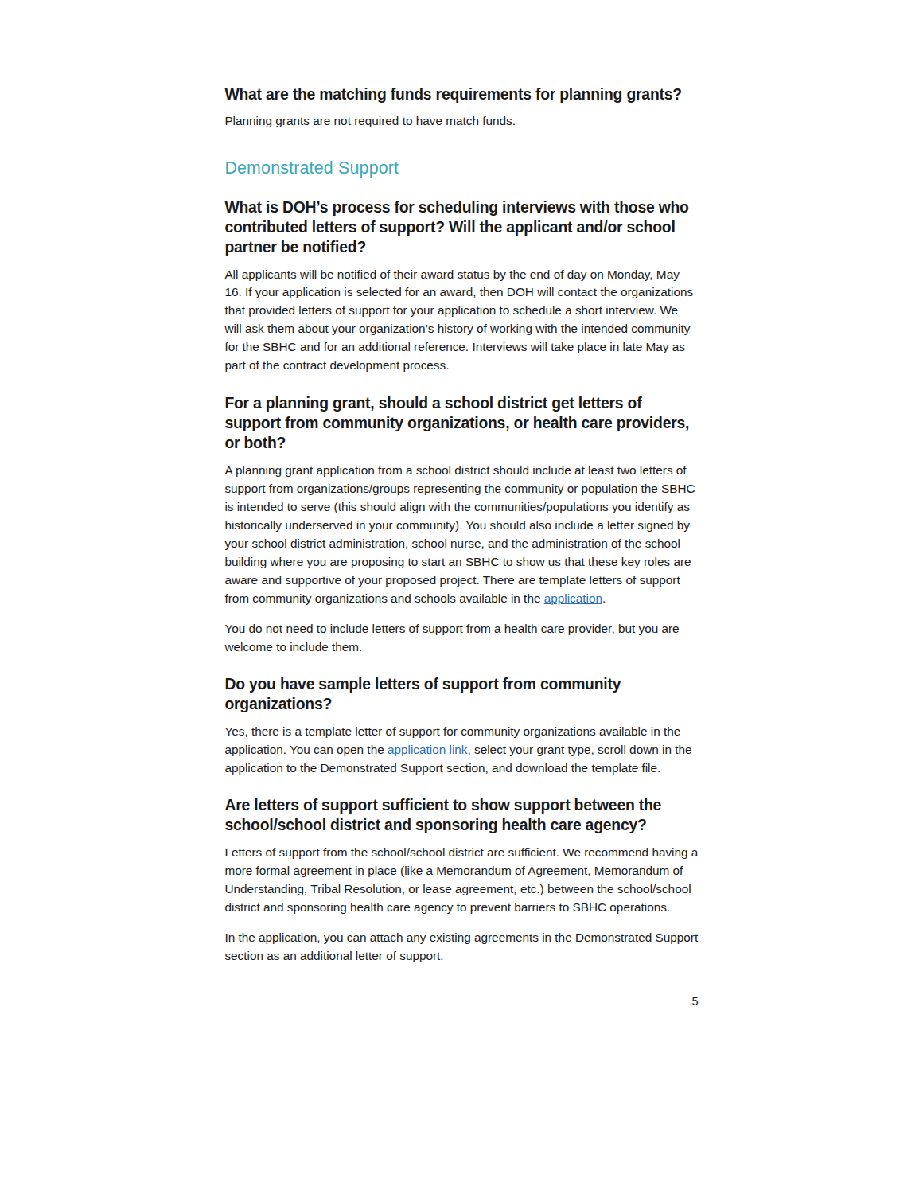What are the matching funds requirements for planning grants?
Planning grants are not required to have match funds.
Demonstrated Support
What is DOH’s process for scheduling interviews with those who contributed letters of support? Will the applicant and/or school partner be notified?
All applicants will be notified of their award status by the end of day on Monday, May 16. If your application is selected for an award, then DOH will contact the organizations that provided letters of support for your application to schedule a short interview. We will ask them about your organization’s history of working with the intended community for the SBHC and for an additional reference. Interviews will take place in late May as part of the contract development process.
For a planning grant, should a school district get letters of support from community organizations, or health care providers, or both?
A planning grant application from a school district should include at least two letters of support from organizations/groups representing the community or population the SBHC is intended to serve (this should align with the communities/populations you identify as historically underserved in your community). You should also include a letter signed by your school district administration, school nurse, and the administration of the school building where you are proposing to start an SBHC to show us that these key roles are aware and supportive of your proposed project. There are template letters of support from community organizations and schools available in the application.
You do not need to include letters of support from a health care provider, but you are welcome to include them.
Do you have sample letters of support from community organizations?
Yes, there is a template letter of support for community organizations available in the application. You can open the application link, select your grant type, scroll down in the application to the Demonstrated Support section, and download the template file.
Are letters of support sufficient to show support between the school/school district and sponsoring health care agency?
Letters of support from the school/school district are sufficient. We recommend having a more formal agreement in place (like a Memorandum of Agreement, Memorandum of Understanding, Tribal Resolution, or lease agreement, etc.) between the school/school district and sponsoring health care agency to prevent barriers to SBHC operations.
In the application, you can attach any existing agreements in the Demonstrated Support section as an additional letter of support.
5